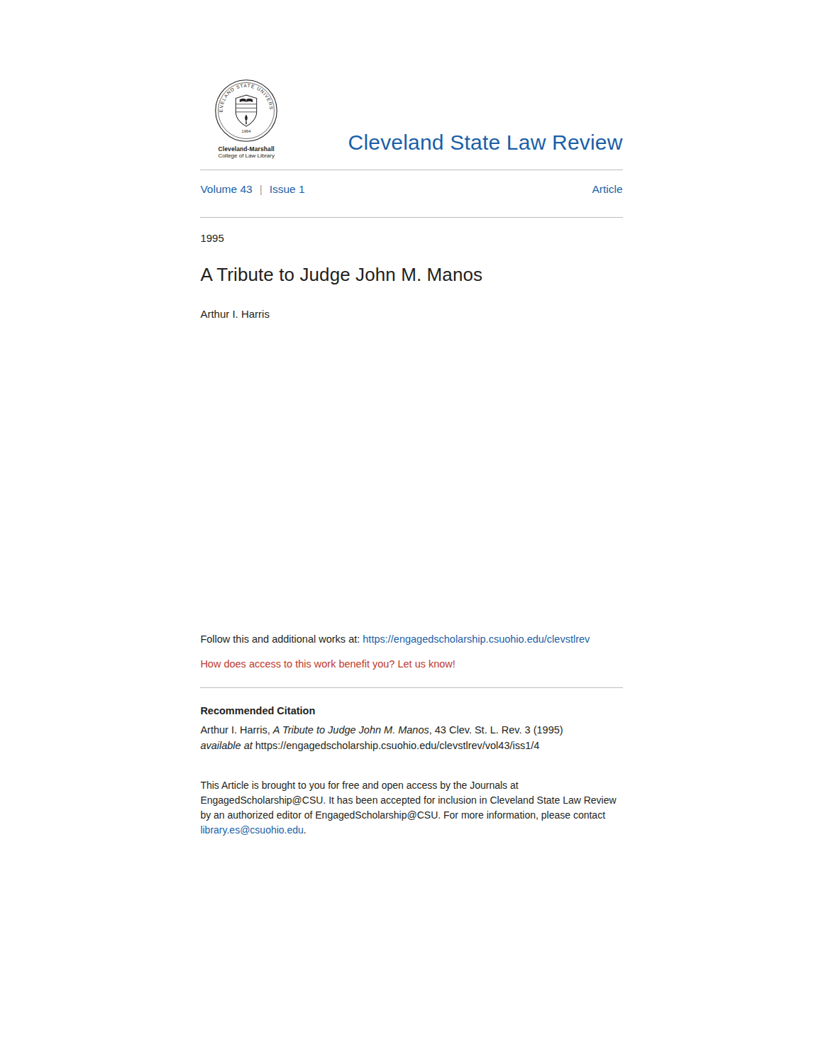CLEVELAND STATE UNIVERSITY 1964
Cleveland-Marshall
College of Law Library
Cleveland State Law Review
Volume 43|Issue 1
Article
1995
A Tribute to Judge John M. Manos
Arthur I. Harris
Follow this and additional works at: https://engagedscholarship.csuohio.edu/clevstlrev
How does access to this work benefit you? Let us know!
Recommended Citation
Arthur I. Harris, A Tribute to Judge John M. Manos, 43 Clev. St. L. Rev. 3 (1995)
available at https://engagedscholarship.csuohio.edu/clevstlrev/vol43/iss1/4
This Article is brought to you for free and open access by the Journals at EngagedScholarship@CSU. It has been accepted for inclusion in Cleveland State Law Review by an authorized editor of EngagedScholarship@CSU. For more information, please contact library.es@csuohio.edu.